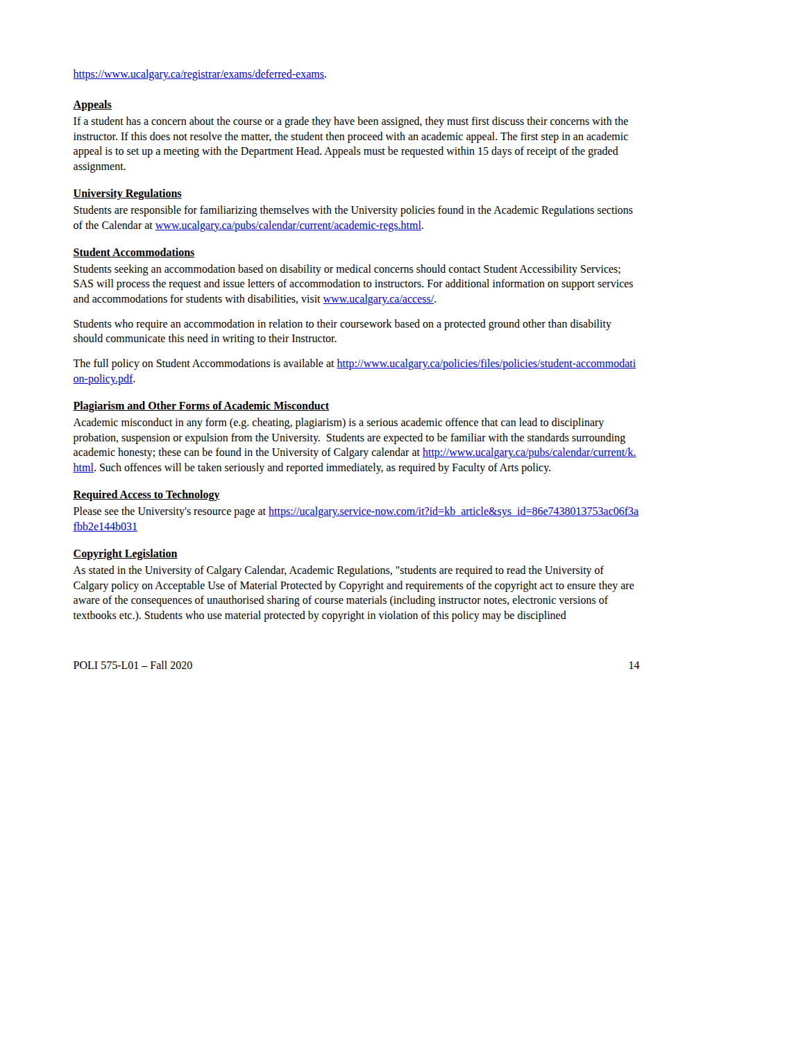https://www.ucalgary.ca/registrar/exams/deferred-exams.
Appeals
If a student has a concern about the course or a grade they have been assigned, they must first discuss their concerns with the instructor. If this does not resolve the matter, the student then proceed with an academic appeal. The first step in an academic appeal is to set up a meeting with the Department Head. Appeals must be requested within 15 days of receipt of the graded assignment.
University Regulations
Students are responsible for familiarizing themselves with the University policies found in the Academic Regulations sections of the Calendar at www.ucalgary.ca/pubs/calendar/current/academic-regs.html.
Student Accommodations
Students seeking an accommodation based on disability or medical concerns should contact Student Accessibility Services; SAS will process the request and issue letters of accommodation to instructors. For additional information on support services and accommodations for students with disabilities, visit www.ucalgary.ca/access/.
Students who require an accommodation in relation to their coursework based on a protected ground other than disability should communicate this need in writing to their Instructor.
The full policy on Student Accommodations is available at http://www.ucalgary.ca/policies/files/policies/student-accommodation-policy.pdf.
Plagiarism and Other Forms of Academic Misconduct
Academic misconduct in any form (e.g. cheating, plagiarism) is a serious academic offence that can lead to disciplinary probation, suspension or expulsion from the University. Students are expected to be familiar with the standards surrounding academic honesty; these can be found in the University of Calgary calendar at http://www.ucalgary.ca/pubs/calendar/current/k.html. Such offences will be taken seriously and reported immediately, as required by Faculty of Arts policy.
Required Access to Technology
Please see the University's resource page at https://ucalgary.service-now.com/it?id=kb_article&sys_id=86e7438013753ac06f3afbb2e144b031
Copyright Legislation
As stated in the University of Calgary Calendar, Academic Regulations, "students are required to read the University of Calgary policy on Acceptable Use of Material Protected by Copyright and requirements of the copyright act to ensure they are aware of the consequences of unauthorised sharing of course materials (including instructor notes, electronic versions of textbooks etc.). Students who use material protected by copyright in violation of this policy may be disciplined
POLI 575-L01 – Fall 2020 14